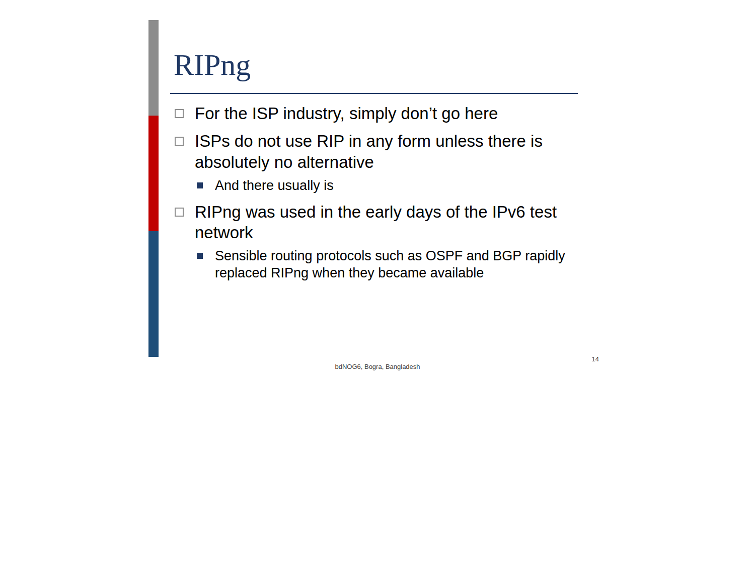RIPng
For the ISP industry, simply don’t go here
ISPs do not use RIP in any form unless there is absolutely no alternative
And there usually is
RIPng was used in the early days of the IPv6 test network
Sensible routing protocols such as OSPF and BGP rapidly replaced RIPng when they became available
bdNOG6, Bogra, Bangladesh
14